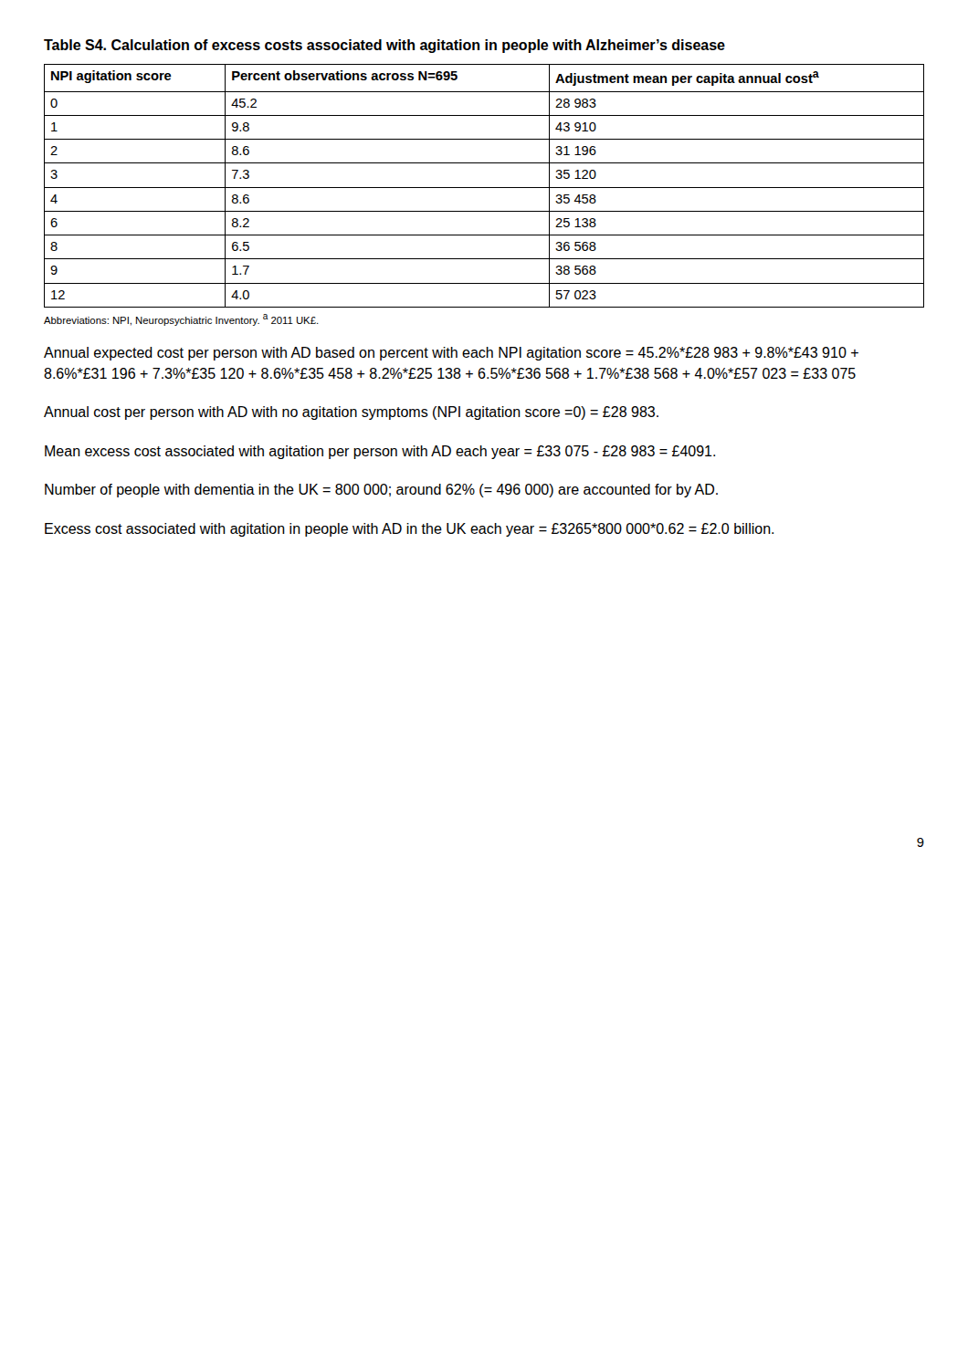Table S4. Calculation of excess costs associated with agitation in people with Alzheimer’s disease
| NPI agitation score | Percent observations across N=695 | Adjustment mean per capita annual cost a |
| --- | --- | --- |
| 0 | 45.2 | 28 983 |
| 1 | 9.8 | 43 910 |
| 2 | 8.6 | 31 196 |
| 3 | 7.3 | 35 120 |
| 4 | 8.6 | 35 458 |
| 6 | 8.2 | 25 138 |
| 8 | 6.5 | 36 568 |
| 9 | 1.7 | 38 568 |
| 12 | 4.0 | 57 023 |
Abbreviations: NPI, Neuropsychiatric Inventory. a 2011 UK£.
Annual expected cost per person with AD based on percent with each NPI agitation score = 45.2%*£28 983 + 9.8%*£43 910 + 8.6%*£31 196 + 7.3%*£35 120 + 8.6%*£35 458 + 8.2%*£25 138 + 6.5%*£36 568 + 1.7%*£38 568 + 4.0%*£57 023 = £33 075
Annual cost per person with AD with no agitation symptoms (NPI agitation score =0) = £28 983.
Mean excess cost associated with agitation per person with AD each year = £33 075 - £28 983 = £4091.
Number of people with dementia in the UK = 800 000; around 62% (= 496 000) are accounted for by AD.
Excess cost associated with agitation in people with AD in the UK each year = £3265*800 000*0.62 = £2.0 billion.
9